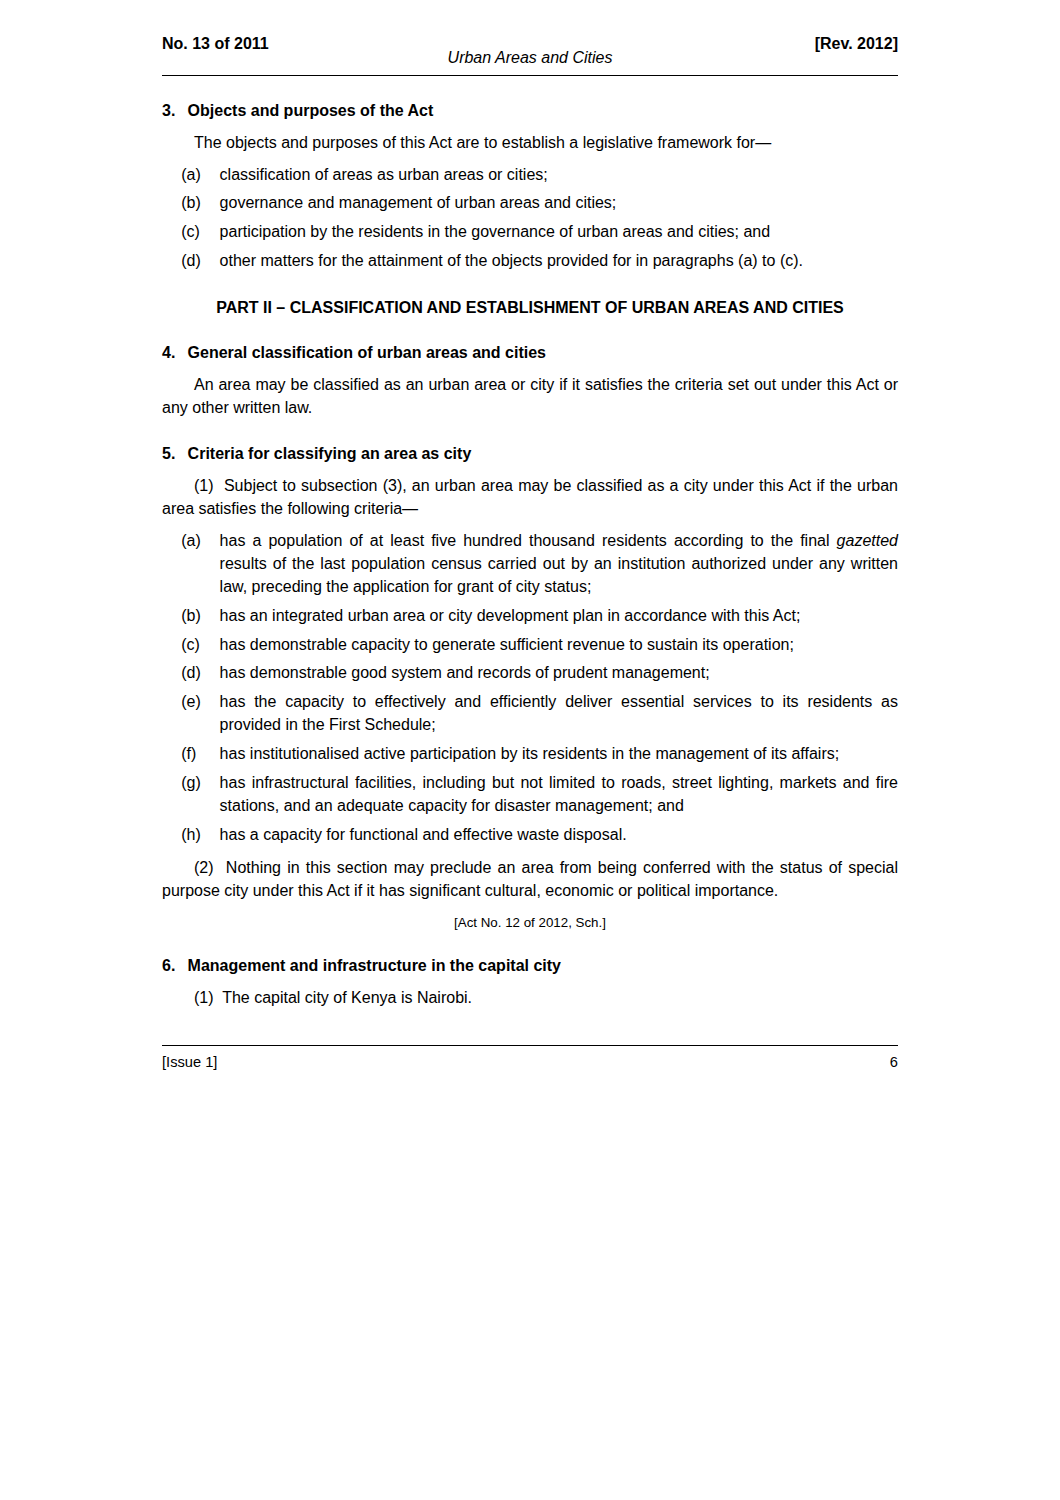No. 13 of 2011 [Rev. 2012]
Urban Areas and Cities
3. Objects and purposes of the Act
The objects and purposes of this Act are to establish a legislative framework for—
(a) classification of areas as urban areas or cities;
(b) governance and management of urban areas and cities;
(c) participation by the residents in the governance of urban areas and cities; and
(d) other matters for the attainment of the objects provided for in paragraphs (a) to (c).
Part II – Classification and Establishment of Urban Areas and Cities
4. General classification of urban areas and cities
An area may be classified as an urban area or city if it satisfies the criteria set out under this Act or any other written law.
5. Criteria for classifying an area as city
(1) Subject to subsection (3), an urban area may be classified as a city under this Act if the urban area satisfies the following criteria—
(a) has a population of at least five hundred thousand residents according to the final gazetted results of the last population census carried out by an institution authorized under any written law, preceding the application for grant of city status;
(b) has an integrated urban area or city development plan in accordance with this Act;
(c) has demonstrable capacity to generate sufficient revenue to sustain its operation;
(d) has demonstrable good system and records of prudent management;
(e) has the capacity to effectively and efficiently deliver essential services to its residents as provided in the First Schedule;
(f) has institutionalised active participation by its residents in the management of its affairs;
(g) has infrastructural facilities, including but not limited to roads, street lighting, markets and fire stations, and an adequate capacity for disaster management; and
(h) has a capacity for functional and effective waste disposal.
(2) Nothing in this section may preclude an area from being conferred with the status of special purpose city under this Act if it has significant cultural, economic or political importance.
[Act No. 12 of 2012, Sch.]
6. Management and infrastructure in the capital city
(1) The capital city of Kenya is Nairobi.
[Issue 1] 6